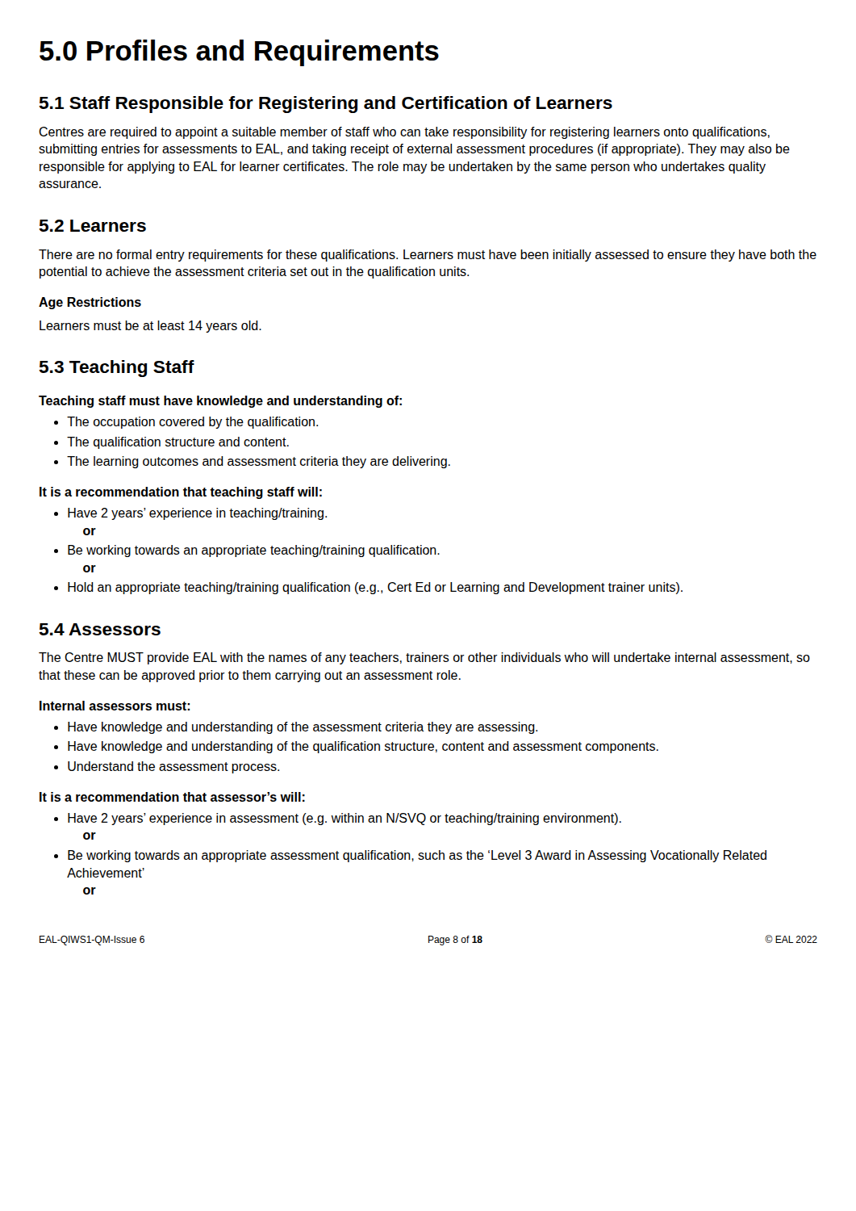5.0 Profiles and Requirements
5.1 Staff Responsible for Registering and Certification of Learners
Centres are required to appoint a suitable member of staff who can take responsibility for registering learners onto qualifications, submitting entries for assessments to EAL, and taking receipt of external assessment procedures (if appropriate). They may also be responsible for applying to EAL for learner certificates. The role may be undertaken by the same person who undertakes quality assurance.
5.2 Learners
There are no formal entry requirements for these qualifications. Learners must have been initially assessed to ensure they have both the potential to achieve the assessment criteria set out in the qualification units.
Age Restrictions
Learners must be at least 14 years old.
5.3 Teaching Staff
Teaching staff must have knowledge and understanding of:
The occupation covered by the qualification.
The qualification structure and content.
The learning outcomes and assessment criteria they are delivering.
It is a recommendation that teaching staff will:
Have 2 years’ experience in teaching/training. or
Be working towards an appropriate teaching/training qualification. or
Hold an appropriate teaching/training qualification (e.g., Cert Ed or Learning and Development trainer units).
5.4 Assessors
The Centre MUST provide EAL with the names of any teachers, trainers or other individuals who will undertake internal assessment, so that these can be approved prior to them carrying out an assessment role.
Internal assessors must:
Have knowledge and understanding of the assessment criteria they are assessing.
Have knowledge and understanding of the qualification structure, content and assessment components.
Understand the assessment process.
It is a recommendation that assessor’s will:
Have 2 years’ experience in assessment (e.g. within an N/SVQ or teaching/training environment). or
Be working towards an appropriate assessment qualification, such as the ‘Level 3 Award in Assessing Vocationally Related Achievement’ or
EAL-QIWS1-QM-Issue 6 Page 8 of 18 © EAL 2022